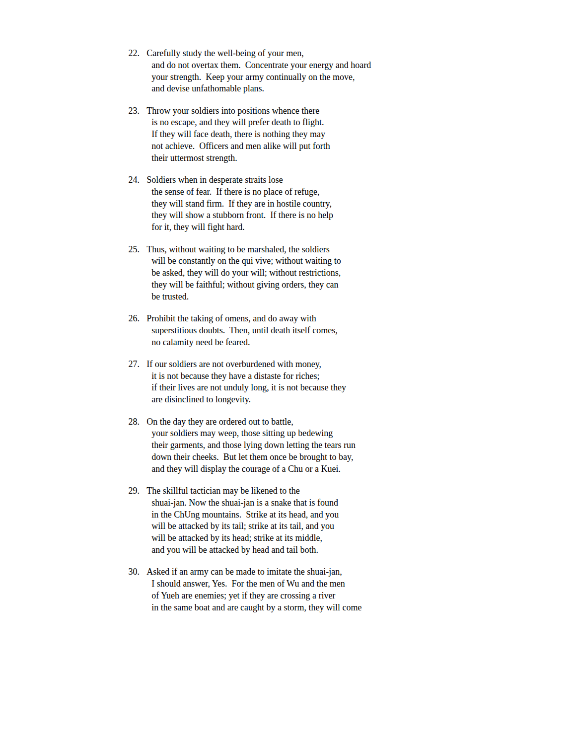22. Carefully study the well-being of your men, and do not overtax them. Concentrate your energy and hoard your strength. Keep your army continually on the move, and devise unfathomable plans.
23. Throw your soldiers into positions whence there is no escape, and they will prefer death to flight. If they will face death, there is nothing they may not achieve. Officers and men alike will put forth their uttermost strength.
24. Soldiers when in desperate straits lose the sense of fear. If there is no place of refuge, they will stand firm. If they are in hostile country, they will show a stubborn front. If there is no help for it, they will fight hard.
25. Thus, without waiting to be marshaled, the soldiers will be constantly on the qui vive; without waiting to be asked, they will do your will; without restrictions, they will be faithful; without giving orders, they can be trusted.
26. Prohibit the taking of omens, and do away with superstitious doubts. Then, until death itself comes, no calamity need be feared.
27. If our soldiers are not overburdened with money, it is not because they have a distaste for riches; if their lives are not unduly long, it is not because they are disinclined to longevity.
28. On the day they are ordered out to battle, your soldiers may weep, those sitting up bedewing their garments, and those lying down letting the tears run down their cheeks. But let them once be brought to bay, and they will display the courage of a Chu or a Kuei.
29. The skillful tactician may be likened to the shuai-jan. Now the shuai-jan is a snake that is found in the ChUng mountains. Strike at its head, and you will be attacked by its tail; strike at its tail, and you will be attacked by its head; strike at its middle, and you will be attacked by head and tail both.
30. Asked if an army can be made to imitate the shuai-jan, I should answer, Yes. For the men of Wu and the men of Yueh are enemies; yet if they are crossing a river in the same boat and are caught by a storm, they will come